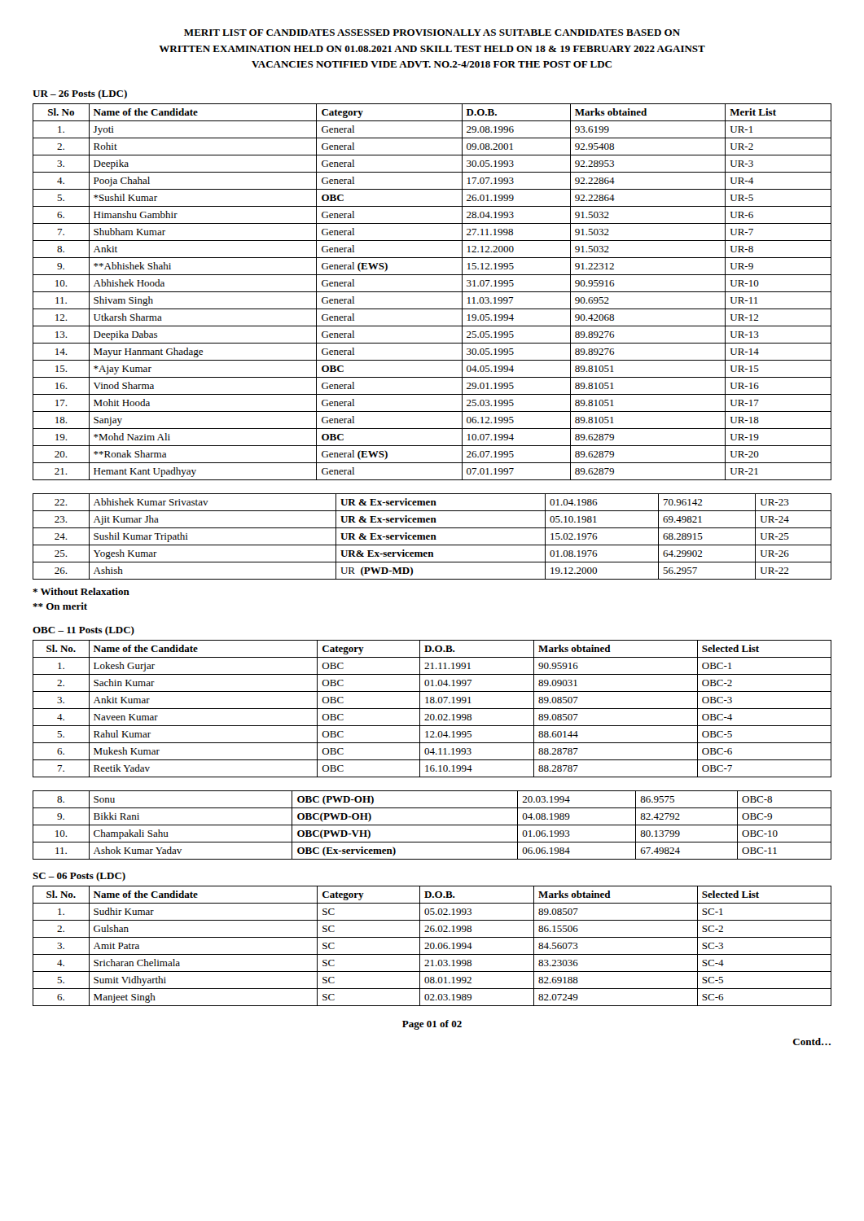Merit list of candidates assessed provisionally as suitable candidates based on
written examination held on 01.08.2021 and skill test held on 18 & 19 February 2022 against
vacancies notified vide Advt. No.2-4/2018 for the post of LDC
UR – 26 Posts (LDC)
| Sl. No | Name of the Candidate | Category | D.O.B. | Marks obtained | Merit List |
| --- | --- | --- | --- | --- | --- |
| 1. | Jyoti | General | 29.08.1996 | 93.6199 | UR-1 |
| 2. | Rohit | General | 09.08.2001 | 92.95408 | UR-2 |
| 3. | Deepika | General | 30.05.1993 | 92.28953 | UR-3 |
| 4. | Pooja Chahal | General | 17.07.1993 | 92.22864 | UR-4 |
| 5. | *Sushil Kumar | OBC | 26.01.1999 | 92.22864 | UR-5 |
| 6. | Himanshu Gambhir | General | 28.04.1993 | 91.5032 | UR-6 |
| 7. | Shubham Kumar | General | 27.11.1998 | 91.5032 | UR-7 |
| 8. | Ankit | General | 12.12.2000 | 91.5032 | UR-8 |
| 9. | **Abhishek Shahi | General (EWS) | 15.12.1995 | 91.22312 | UR-9 |
| 10. | Abhishek Hooda | General | 31.07.1995 | 90.95916 | UR-10 |
| 11. | Shivam Singh | General | 11.03.1997 | 90.6952 | UR-11 |
| 12. | Utkarsh Sharma | General | 19.05.1994 | 90.42068 | UR-12 |
| 13. | Deepika Dabas | General | 25.05.1995 | 89.89276 | UR-13 |
| 14. | Mayur Hanmant Ghadage | General | 30.05.1995 | 89.89276 | UR-14 |
| 15. | *Ajay Kumar | OBC | 04.05.1994 | 89.81051 | UR-15 |
| 16. | Vinod Sharma | General | 29.01.1995 | 89.81051 | UR-16 |
| 17. | Mohit Hooda | General | 25.03.1995 | 89.81051 | UR-17 |
| 18. | Sanjay | General | 06.12.1995 | 89.81051 | UR-18 |
| 19. | *Mohd Nazim Ali | OBC | 10.07.1994 | 89.62879 | UR-19 |
| 20. | **Ronak Sharma | General (EWS) | 26.07.1995 | 89.62879 | UR-20 |
| 21. | Hemant Kant Upadhyay | General | 07.01.1997 | 89.62879 | UR-21 |
| 22. | Abhishek Kumar Srivastav | UR & Ex-servicemen | 01.04.1986 | 70.96142 | UR-23 |
| 23. | Ajit Kumar Jha | UR & Ex-servicemen | 05.10.1981 | 69.49821 | UR-24 |
| 24. | Sushil Kumar Tripathi | UR & Ex-servicemen | 15.02.1976 | 68.28915 | UR-25 |
| 25. | Yogesh Kumar | UR& Ex-servicemen | 01.08.1976 | 64.29902 | UR-26 |
| 26. | Ashish | UR (PWD-MD) | 19.12.2000 | 56.2957 | UR-22 |
* Without Relaxation
** On merit
OBC – 11 Posts (LDC)
| Sl. No. | Name of the Candidate | Category | D.O.B. | Marks obtained | Selected List |
| --- | --- | --- | --- | --- | --- |
| 1. | Lokesh Gurjar | OBC | 21.11.1991 | 90.95916 | OBC-1 |
| 2. | Sachin Kumar | OBC | 01.04.1997 | 89.09031 | OBC-2 |
| 3. | Ankit Kumar | OBC | 18.07.1991 | 89.08507 | OBC-3 |
| 4. | Naveen Kumar | OBC | 20.02.1998 | 89.08507 | OBC-4 |
| 5. | Rahul Kumar | OBC | 12.04.1995 | 88.60144 | OBC-5 |
| 6. | Mukesh Kumar | OBC | 04.11.1993 | 88.28787 | OBC-6 |
| 7. | Reetik Yadav | OBC | 16.10.1994 | 88.28787 | OBC-7 |
| 8. | Sonu | OBC (PWD-OH) | 20.03.1994 | 86.9575 | OBC-8 |
| 9. | Bikki Rani | OBC(PWD-OH) | 04.08.1989 | 82.42792 | OBC-9 |
| 10. | Champakali Sahu | OBC(PWD-VH) | 01.06.1993 | 80.13799 | OBC-10 |
| 11. | Ashok Kumar Yadav | OBC (Ex-servicemen) | 06.06.1984 | 67.49824 | OBC-11 |
SC – 06 Posts (LDC)
| Sl. No. | Name of the Candidate | Category | D.O.B. | Marks obtained | Selected List |
| --- | --- | --- | --- | --- | --- |
| 1. | Sudhir Kumar | SC | 05.02.1993 | 89.08507 | SC-1 |
| 2. | Gulshan | SC | 26.02.1998 | 86.15506 | SC-2 |
| 3. | Amit Patra | SC | 20.06.1994 | 84.56073 | SC-3 |
| 4. | Sricharan Chelimala | SC | 21.03.1998 | 83.23036 | SC-4 |
| 5. | Sumit Vidhyarthi | SC | 08.01.1992 | 82.69188 | SC-5 |
| 6. | Manjeet Singh | SC | 02.03.1989 | 82.07249 | SC-6 |
Page 01 of 02
Contd…